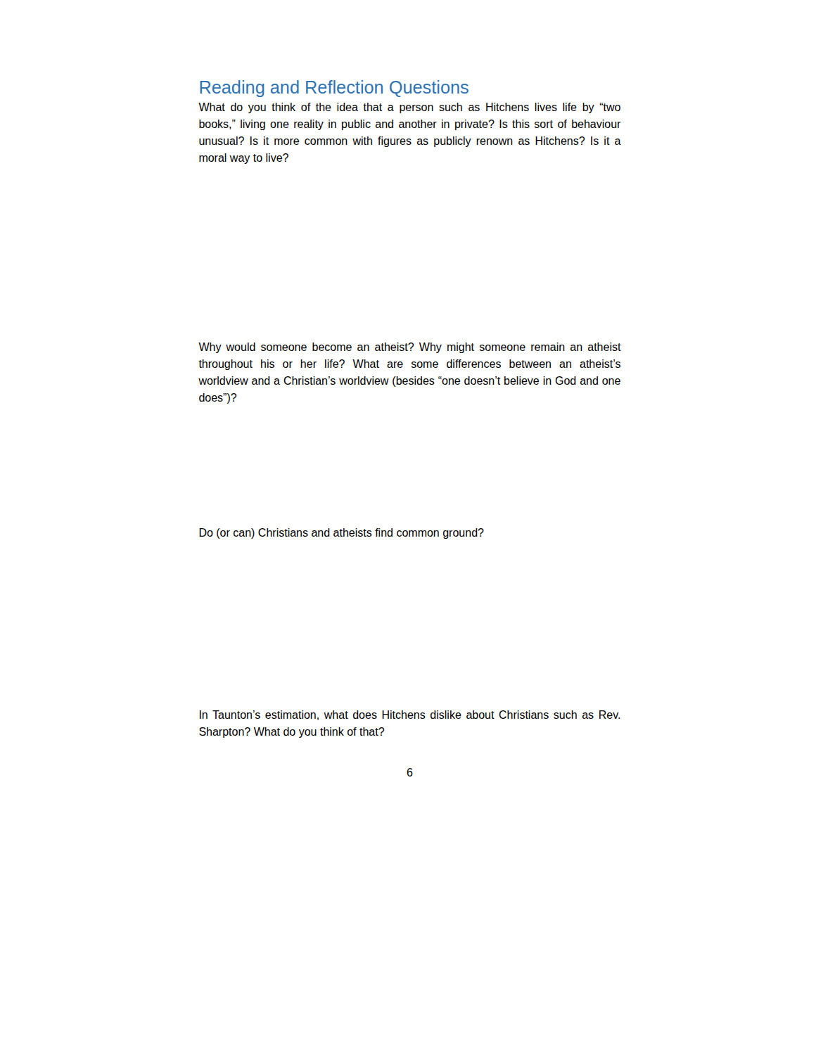Reading and Reflection Questions
What do you think of the idea that a person such as Hitchens lives life by “two books,” living one reality in public and another in private? Is this sort of behaviour unusual? Is it more common with figures as publicly renown as Hitchens? Is it a moral way to live?
Why would someone become an atheist? Why might someone remain an atheist throughout his or her life? What are some differences between an atheist’s worldview and a Christian’s worldview (besides “one doesn’t believe in God and one does”)?
Do (or can) Christians and atheists find common ground?
In Taunton’s estimation, what does Hitchens dislike about Christians such as Rev. Sharpton? What do you think of that?
6